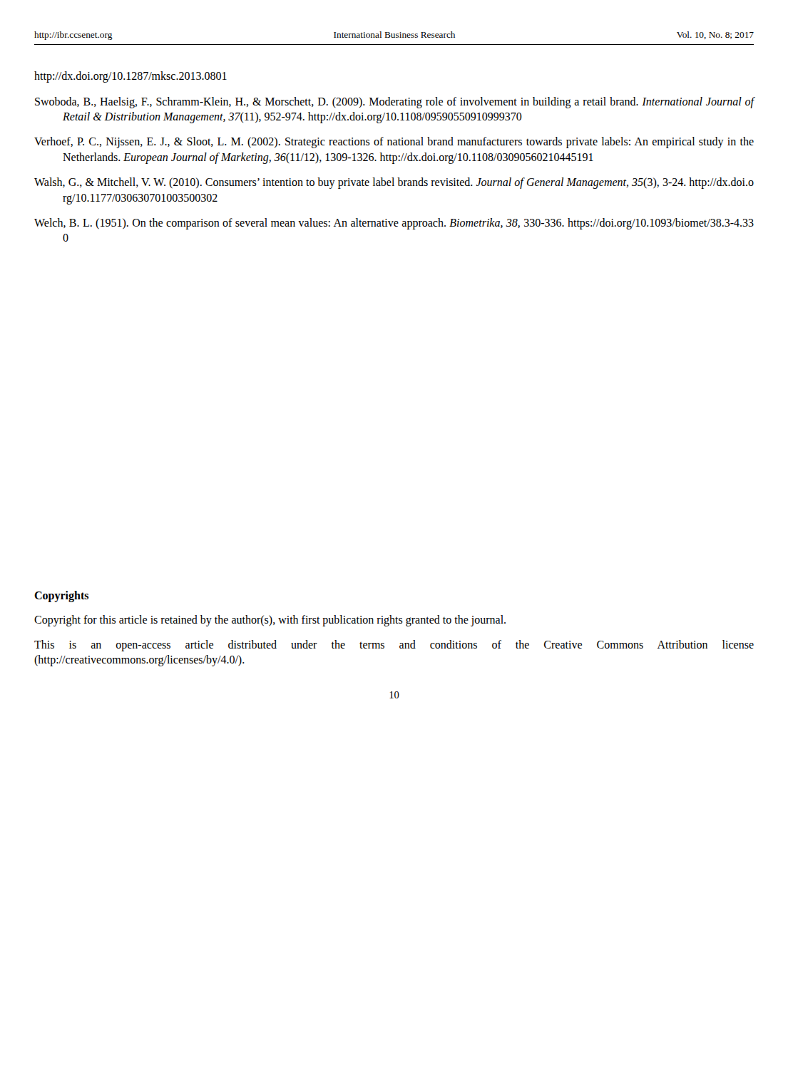http://ibr.ccsenet.org
International Business Research
Vol. 10, No. 8; 2017
http://dx.doi.org/10.1287/mksc.2013.0801
Swoboda, B., Haelsig, F., Schramm-Klein, H., & Morschett, D. (2009). Moderating role of involvement in building a retail brand. International Journal of Retail & Distribution Management, 37(11), 952-974. http://dx.doi.org/10.1108/09590550910999370
Verhoef, P. C., Nijssen, E. J., & Sloot, L. M. (2002). Strategic reactions of national brand manufacturers towards private labels: An empirical study in the Netherlands. European Journal of Marketing, 36(11/12), 1309-1326. http://dx.doi.org/10.1108/03090560210445191
Walsh, G., & Mitchell, V. W. (2010). Consumers’ intention to buy private label brands revisited. Journal of General Management, 35(3), 3-24. http://dx.doi.org/10.1177/030630701003500302
Welch, B. L. (1951). On the comparison of several mean values: An alternative approach. Biometrika, 38, 330-336. https://doi.org/10.1093/biomet/38.3-4.330
Copyrights
Copyright for this article is retained by the author(s), with first publication rights granted to the journal.
This is an open-access article distributed under the terms and conditions of the Creative Commons Attribution license (http://creativecommons.org/licenses/by/4.0/).
10